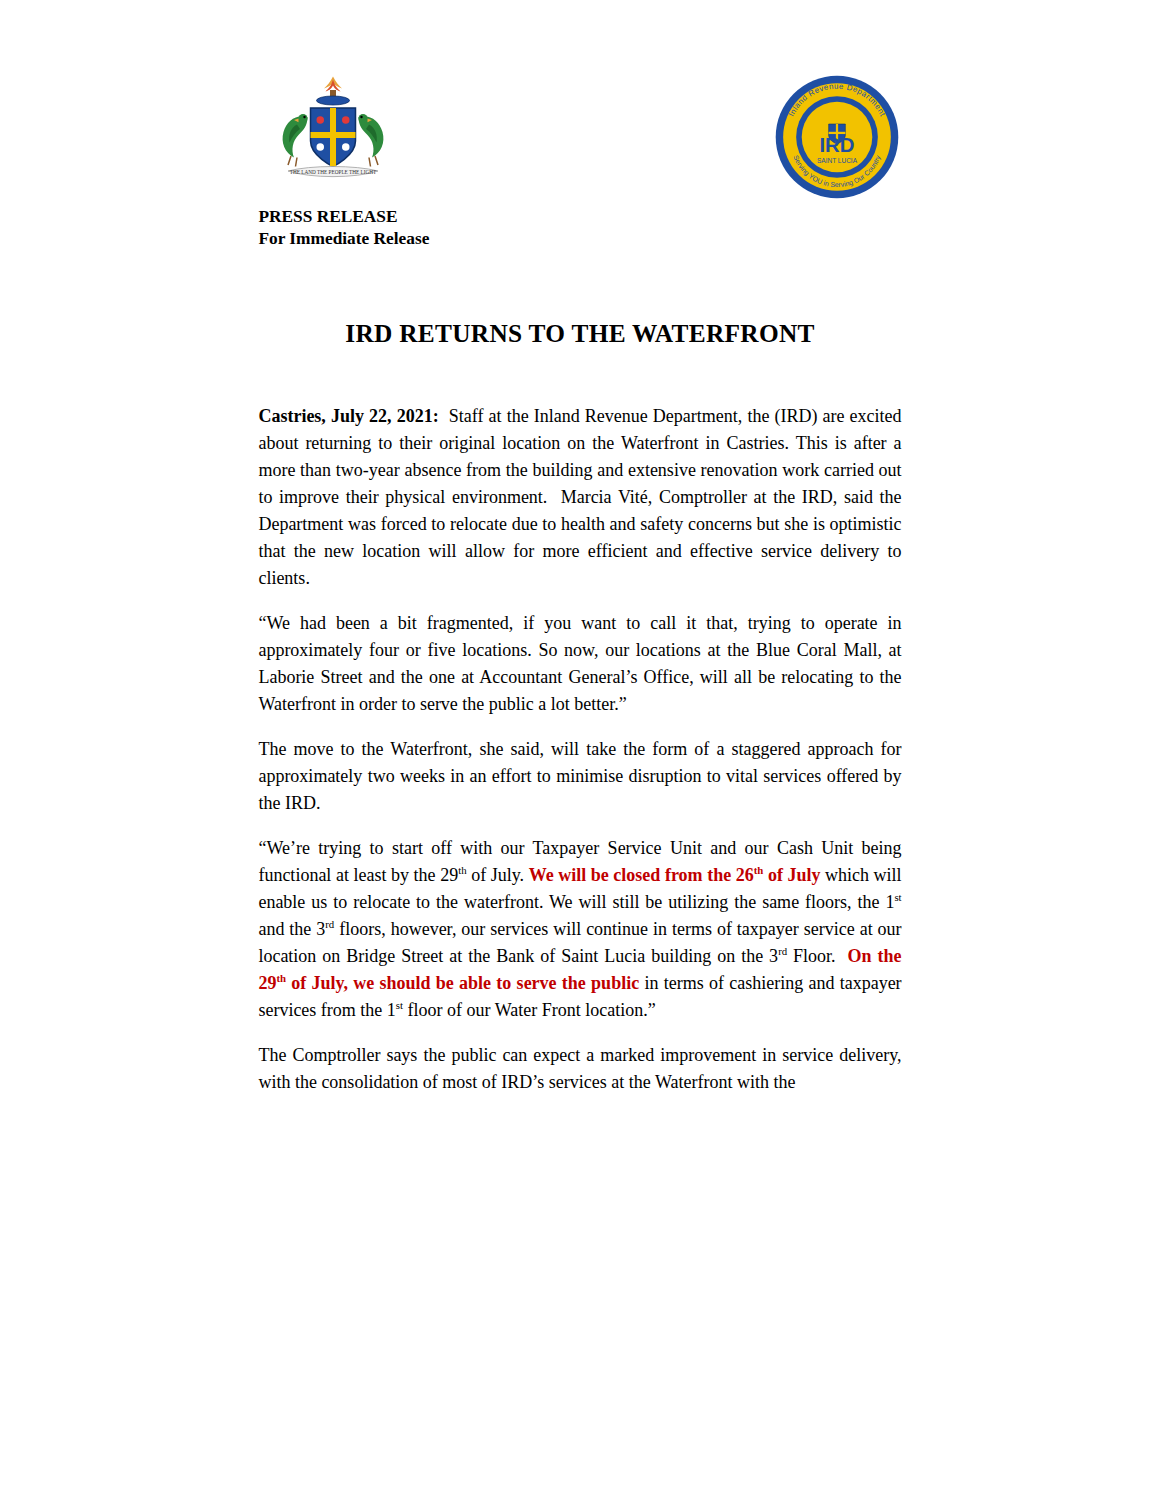THE LAND THE PEOPLE THE LIGHT
IRD SAINT LUCIA Inland Revenue Department Serving YOU in Serving Our Country
PRESS RELEASE
For Immediate Release
IRD RETURNS TO THE WATERFRONT
Castries, July 22, 2021: Staff at the Inland Revenue Department, the (IRD) are excited about returning to their original location on the Waterfront in Castries. This is after a more than two-year absence from the building and extensive renovation work carried out to improve their physical environment. Marcia Vité, Comptroller at the IRD, said the Department was forced to relocate due to health and safety concerns but she is optimistic that the new location will allow for more efficient and effective service delivery to clients.
“We had been a bit fragmented, if you want to call it that, trying to operate in approximately four or five locations. So now, our locations at the Blue Coral Mall, at Laborie Street and the one at Accountant General’s Office, will all be relocating to the Waterfront in order to serve the public a lot better.”
The move to the Waterfront, she said, will take the form of a staggered approach for approximately two weeks in an effort to minimise disruption to vital services offered by the IRD.
“We’re trying to start off with our Taxpayer Service Unit and our Cash Unit being functional at least by the 29th of July. We will be closed from the 26th of July which will enable us to relocate to the waterfront. We will still be utilizing the same floors, the 1st and the 3rd floors, however, our services will continue in terms of taxpayer service at our location on Bridge Street at the Bank of Saint Lucia building on the 3rd Floor. On the 29th of July, we should be able to serve the public in terms of cashiering and taxpayer services from the 1st floor of our Water Front location.”
The Comptroller says the public can expect a marked improvement in service delivery, with the consolidation of most of IRD’s services at the Waterfront with the